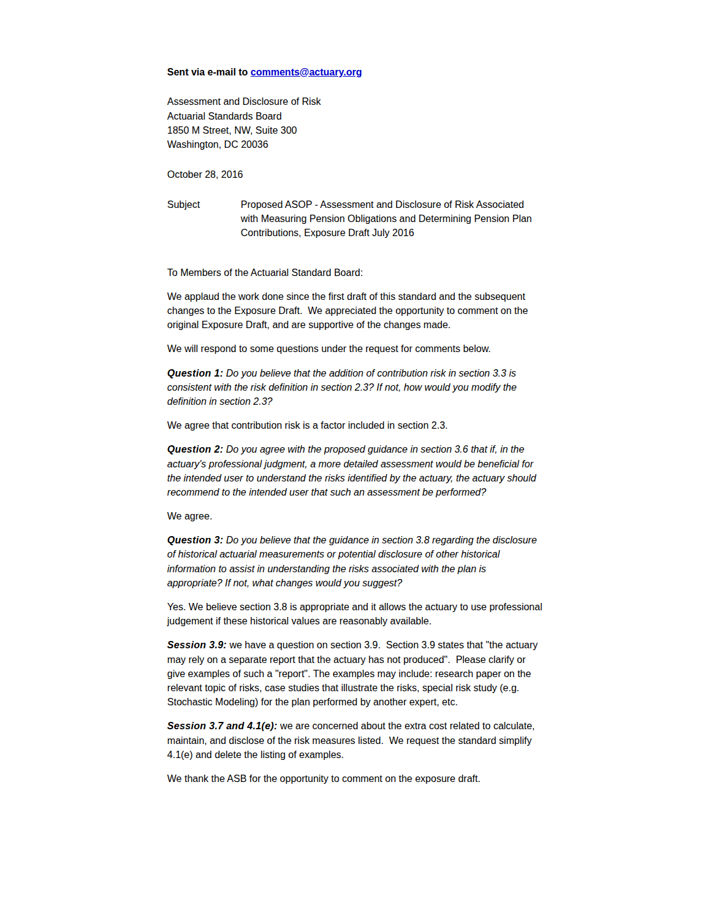Sent via e-mail to comments@actuary.org
Assessment and Disclosure of Risk
Actuarial Standards Board
1850 M Street, NW, Suite 300
Washington, DC 20036
October 28, 2016
Subject
Proposed ASOP - Assessment and Disclosure of Risk Associated with Measuring Pension Obligations and Determining Pension Plan Contributions, Exposure Draft July 2016
To Members of the Actuarial Standard Board:
We applaud the work done since the first draft of this standard and the subsequent changes to the Exposure Draft. We appreciated the opportunity to comment on the original Exposure Draft, and are supportive of the changes made.
We will respond to some questions under the request for comments below.
Question 1: Do you believe that the addition of contribution risk in section 3.3 is consistent with the risk definition in section 2.3? If not, how would you modify the definition in section 2.3?
We agree that contribution risk is a factor included in section 2.3.
Question 2: Do you agree with the proposed guidance in section 3.6 that if, in the actuary's professional judgment, a more detailed assessment would be beneficial for the intended user to understand the risks identified by the actuary, the actuary should recommend to the intended user that such an assessment be performed?
We agree.
Question 3: Do you believe that the guidance in section 3.8 regarding the disclosure of historical actuarial measurements or potential disclosure of other historical information to assist in understanding the risks associated with the plan is appropriate? If not, what changes would you suggest?
Yes. We believe section 3.8 is appropriate and it allows the actuary to use professional judgement if these historical values are reasonably available.
Session 3.9: we have a question on section 3.9. Section 3.9 states that "the actuary may rely on a separate report that the actuary has not produced". Please clarify or give examples of such a "report". The examples may include: research paper on the relevant topic of risks, case studies that illustrate the risks, special risk study (e.g. Stochastic Modeling) for the plan performed by another expert, etc.
Session 3.7 and 4.1(e): we are concerned about the extra cost related to calculate, maintain, and disclose of the risk measures listed. We request the standard simplify 4.1(e) and delete the listing of examples.
We thank the ASB for the opportunity to comment on the exposure draft.